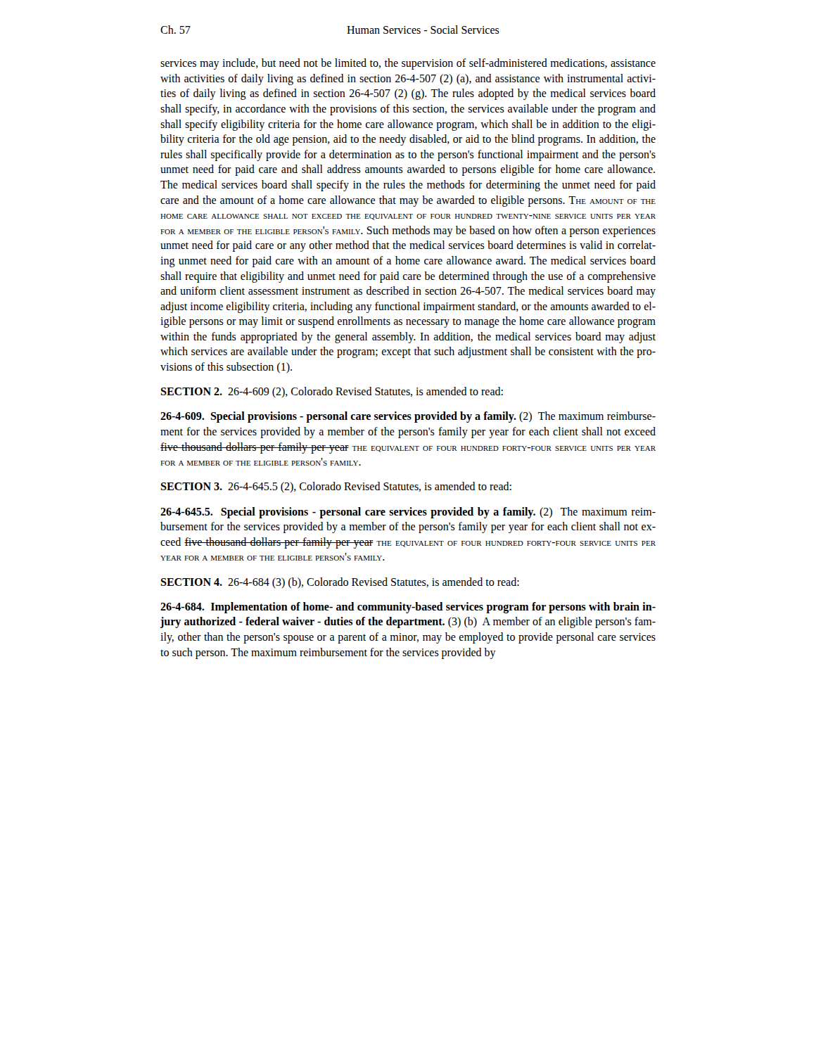Ch. 57 Human Services - Social Services
services may include, but need not be limited to, the supervision of self-administered medications, assistance with activities of daily living as defined in section 26-4-507 (2) (a), and assistance with instrumental activities of daily living as defined in section 26-4-507 (2) (g). The rules adopted by the medical services board shall specify, in accordance with the provisions of this section, the services available under the program and shall specify eligibility criteria for the home care allowance program, which shall be in addition to the eligibility criteria for the old age pension, aid to the needy disabled, or aid to the blind programs. In addition, the rules shall specifically provide for a determination as to the person's functional impairment and the person's unmet need for paid care and shall address amounts awarded to persons eligible for home care allowance. The medical services board shall specify in the rules the methods for determining the unmet need for paid care and the amount of a home care allowance that may be awarded to eligible persons. The amount of the home care allowance shall not exceed the equivalent of four hundred twenty-nine service units per year for a member of the eligible person's family. Such methods may be based on how often a person experiences unmet need for paid care or any other method that the medical services board determines is valid in correlating unmet need for paid care with an amount of a home care allowance award. The medical services board shall require that eligibility and unmet need for paid care be determined through the use of a comprehensive and uniform client assessment instrument as described in section 26-4-507. The medical services board may adjust income eligibility criteria, including any functional impairment standard, or the amounts awarded to eligible persons or may limit or suspend enrollments as necessary to manage the home care allowance program within the funds appropriated by the general assembly. In addition, the medical services board may adjust which services are available under the program; except that such adjustment shall be consistent with the provisions of this subsection (1).
SECTION 2. 26-4-609 (2), Colorado Revised Statutes, is amended to read:
26-4-609. Special provisions - personal care services provided by a family. (2) The maximum reimbursement for the services provided by a member of the person's family per year for each client shall not exceed five thousand dollars per family per year the equivalent of four hundred forty-four service units per year for a member of the eligible person's family.
SECTION 3. 26-4-645.5 (2), Colorado Revised Statutes, is amended to read:
26-4-645.5. Special provisions - personal care services provided by a family. (2) The maximum reimbursement for the services provided by a member of the person's family per year for each client shall not exceed five thousand dollars per family per year the equivalent of four hundred forty-four service units per year for a member of the eligible person's family.
SECTION 4. 26-4-684 (3) (b), Colorado Revised Statutes, is amended to read:
26-4-684. Implementation of home- and community-based services program for persons with brain injury authorized - federal waiver - duties of the department. (3) (b) A member of an eligible person's family, other than the person's spouse or a parent of a minor, may be employed to provide personal care services to such person. The maximum reimbursement for the services provided by